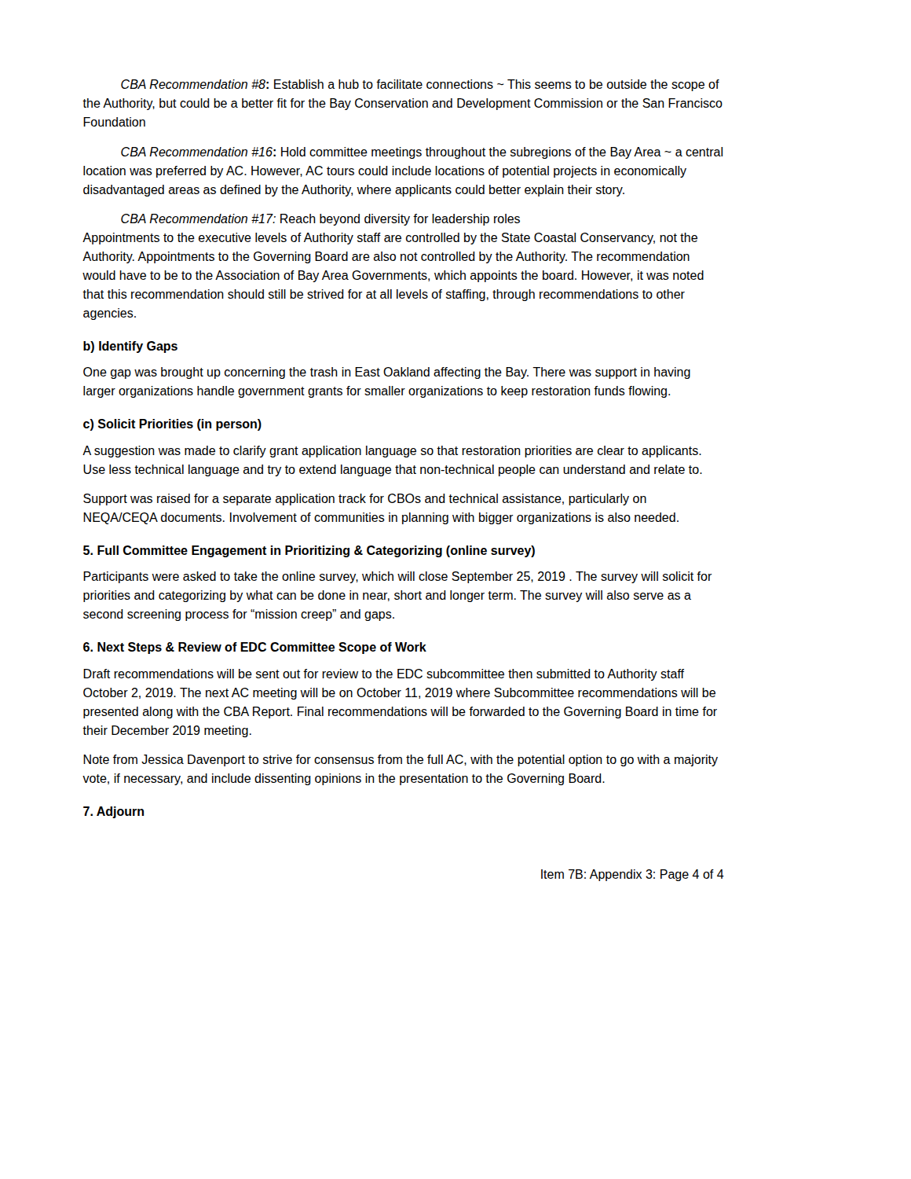CBA Recommendation #8: Establish a hub to facilitate connections ~ This seems to be outside the scope of the Authority, but could be a better fit for the Bay Conservation and Development Commission or the San Francisco Foundation
CBA Recommendation #16: Hold committee meetings throughout the subregions of the Bay Area ~ a central location was preferred by AC. However, AC tours could include locations of potential projects in economically disadvantaged areas as defined by the Authority, where applicants could better explain their story.
CBA Recommendation #17: Reach beyond diversity for leadership roles
Appointments to the executive levels of Authority staff are controlled by the State Coastal Conservancy, not the Authority. Appointments to the Governing Board are also not controlled by the Authority. The recommendation would have to be to the Association of Bay Area Governments, which appoints the board. However, it was noted that this recommendation should still be strived for at all levels of staffing, through recommendations to other agencies.
b) Identify Gaps
One gap was brought up concerning the trash in East Oakland affecting the Bay. There was support in having larger organizations handle government grants for smaller organizations to keep restoration funds flowing.
c) Solicit Priorities (in person)
A suggestion was made to clarify grant application language so that restoration priorities are clear to applicants. Use less technical language and try to extend language that non-technical people can understand and relate to.
Support was raised for a separate application track for CBOs and technical assistance, particularly on NEQA/CEQA documents. Involvement of communities in planning with bigger organizations is also needed.
5. Full Committee Engagement in Prioritizing & Categorizing (online survey)
Participants were asked to take the online survey, which will close September 25, 2019 . The survey will solicit for priorities and categorizing by what can be done in near, short and longer term. The survey will also serve as a second screening process for “mission creep” and gaps.
6. Next Steps & Review of EDC Committee Scope of Work
Draft recommendations will be sent out for review to the EDC subcommittee then submitted to Authority staff October 2, 2019. The next AC meeting will be on October 11, 2019 where Subcommittee recommendations will be presented along with the CBA Report. Final recommendations will be forwarded to the Governing Board in time for their December 2019 meeting.
Note from Jessica Davenport to strive for consensus from the full AC, with the potential option to go with a majority vote, if necessary, and include dissenting opinions in the presentation to the Governing Board.
7. Adjourn
Item 7B: Appendix 3: Page 4 of 4